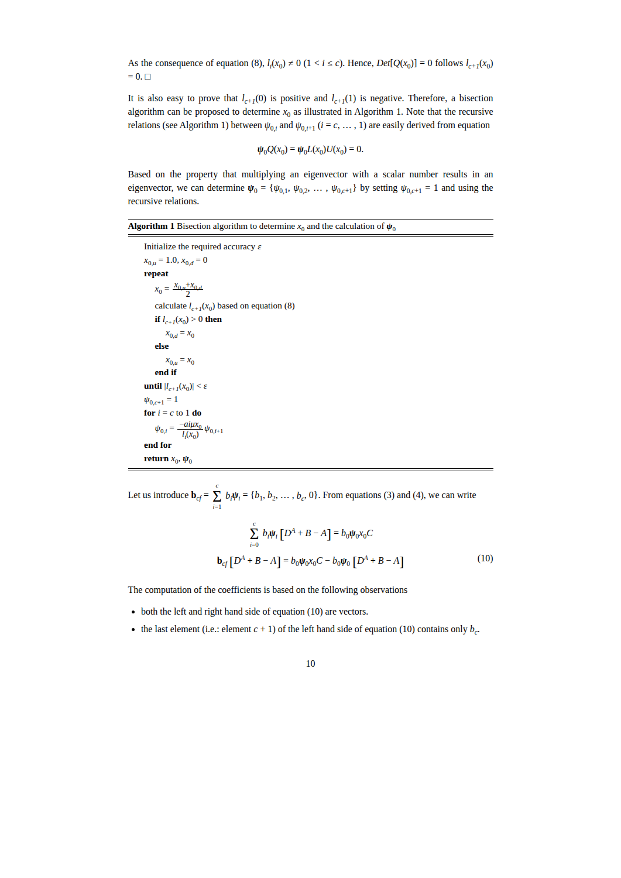As the consequence of equation (8), li(x0) ≠ 0 (1 < i ≤ c). Hence, Det[Q(x0)] = 0 follows lc+1(x0) = 0. □
It is also easy to prove that lc+1(0) is positive and lc+1(1) is negative. Therefore, a bisection algorithm can be proposed to determine x0 as illustrated in Algorithm 1. Note that the recursive relations (see Algorithm 1) between ψ0,i and ψ0,i+1 (i = c, … , 1) are easily derived from equation
ψ0Q(x0) = ψ0L(x0)U(x0) = 0.
Based on the property that multiplying an eigenvector with a scalar number results in an eigenvector, we can determine ψ0 = {ψ0,1, ψ0,2, … , ψ0,c+1} by setting ψ0,c+1 = 1 and using the recursive relations.
Algorithm 1 Bisection algorithm to determine x0 and the calculation of ψ0
Initialize the required accuracy ε
x0,u = 1.0, x0,d = 0
repeat
x0 = x0,u+x0,d 2
calculate lc+1(x0) based on equation (8)
if lc+1(x0) > 0 then
x0,d = x0
else
x0,u = x0
end if
until |lc+1(x0)| < ε
ψ0,c+1 = 1
for i = c to 1 do
ψ0,i = −aiμx0 li(x0) ψ0,i+1
end for
return x0, ψ0
Let us introduce bcf = cΣi=1 bi ψi = {b1, b2, … , bc, 0}. From equations (3) and (4), we can write
cΣi=0 bi ψi [DA + B − A] = b0ψ0x0C bcf [DA + B − A] = b0ψ0x0C − b0ψ0 [DA + B − A] (10)
The computation of the coefficients is based on the following observations
both the left and right hand side of equation (10) are vectors.
the last element (i.e.: element c + 1) of the left hand side of equation (10) contains only bc.
10